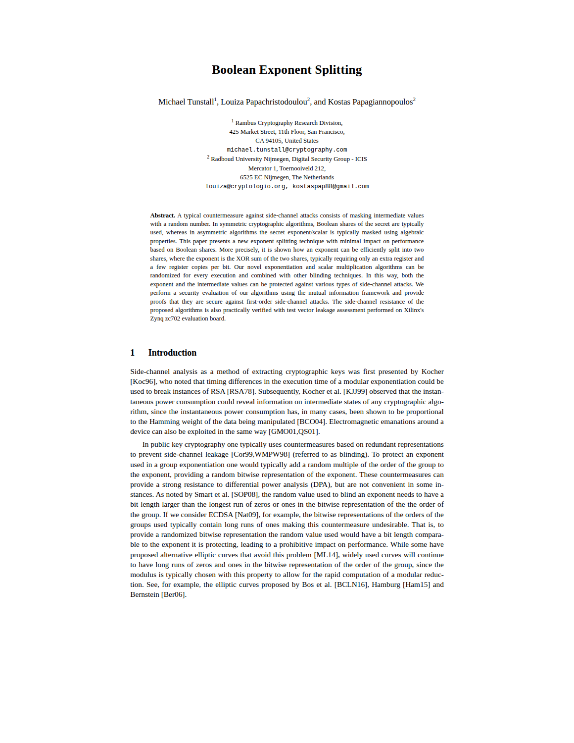Boolean Exponent Splitting
Michael Tunstall1, Louiza Papachristodoulou2, and Kostas Papagiannopoulos2
1 Rambus Cryptography Research Division,
425 Market Street, 11th Floor, San Francisco,
CA 94105, United States
michael.tunstall@cryptography.com
2 Radboud University Nijmegen, Digital Security Group - ICIS
Mercator 1, Toernooiveld 212,
6525 EC Nijmegen, The Netherlands
louiza@cryptologio.org, kostaspap88@gmail.com
Abstract. A typical countermeasure against side-channel attacks consists of masking intermediate values with a random number. In symmetric cryptographic algorithms, Boolean shares of the secret are typically used, whereas in asymmetric algorithms the secret exponent/scalar is typically masked using algebraic properties. This paper presents a new exponent splitting technique with minimal impact on performance based on Boolean shares. More precisely, it is shown how an exponent can be efficiently split into two shares, where the exponent is the XOR sum of the two shares, typically requiring only an extra register and a few register copies per bit. Our novel exponentiation and scalar multiplication algorithms can be randomized for every execution and combined with other blinding techniques. In this way, both the exponent and the intermediate values can be protected against various types of side-channel attacks. We perform a security evaluation of our algorithms using the mutual information framework and provide proofs that they are secure against first-order side-channel attacks. The side-channel resistance of the proposed algorithms is also practically verified with test vector leakage assessment performed on Xilinx's Zynq zc702 evaluation board.
1 Introduction
Side-channel analysis as a method of extracting cryptographic keys was first presented by Kocher [Koc96], who noted that timing differences in the execution time of a modular exponentiation could be used to break instances of RSA [RSA78]. Subsequently, Kocher et al. [KJJ99] observed that the instantaneous power consumption could reveal information on intermediate states of any cryptographic algorithm, since the instantaneous power consumption has, in many cases, been shown to be proportional to the Hamming weight of the data being manipulated [BCO04]. Electromagnetic emanations around a device can also be exploited in the same way [GMO01,QS01].
In public key cryptography one typically uses countermeasures based on redundant representations to prevent side-channel leakage [Cor99,WMPW98] (referred to as blinding). To protect an exponent used in a group exponentiation one would typically add a random multiple of the order of the group to the exponent, providing a random bitwise representation of the exponent. These countermeasures can provide a strong resistance to differential power analysis (DPA), but are not convenient in some instances. As noted by Smart et al. [SOP08], the random value used to blind an exponent needs to have a bit length larger than the longest run of zeros or ones in the bitwise representation of the the order of the group. If we consider ECDSA [Nat09], for example, the bitwise representations of the orders of the groups used typically contain long runs of ones making this countermeasure undesirable. That is, to provide a randomized bitwise representation the random value used would have a bit length comparable to the exponent it is protecting, leading to a prohibitive impact on performance. While some have proposed alternative elliptic curves that avoid this problem [ML14], widely used curves will continue to have long runs of zeros and ones in the bitwise representation of the order of the group, since the modulus is typically chosen with this property to allow for the rapid computation of a modular reduction. See, for example, the elliptic curves proposed by Bos et al. [BCLN16], Hamburg [Ham15] and Bernstein [Ber06].